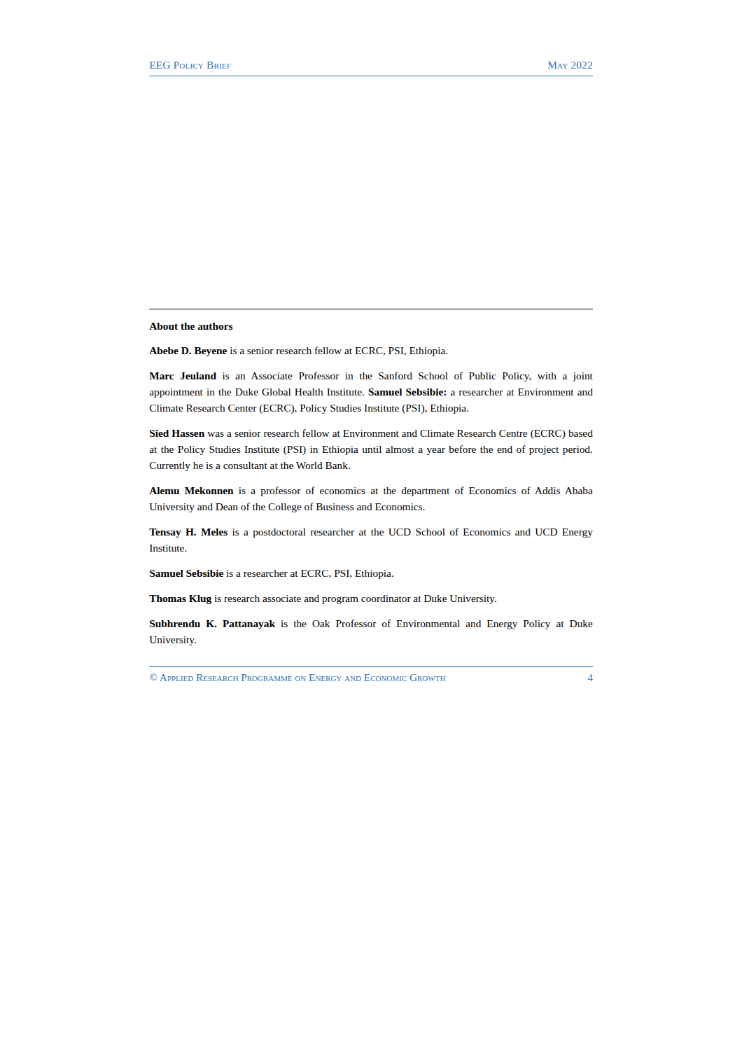EEG Policy Brief May 2022
About the authors
Abebe D. Beyene is a senior research fellow at ECRC, PSI, Ethiopia.
Marc Jeuland is an Associate Professor in the Sanford School of Public Policy, with a joint appointment in the Duke Global Health Institute. Samuel Sebsibie: a researcher at Environment and Climate Research Center (ECRC), Policy Studies Institute (PSI), Ethiopia.
Sied Hassen was a senior research fellow at Environment and Climate Research Centre (ECRC) based at the Policy Studies Institute (PSI) in Ethiopia until almost a year before the end of project period. Currently he is a consultant at the World Bank.
Alemu Mekonnen is a professor of economics at the department of Economics of Addis Ababa University and Dean of the College of Business and Economics.
Tensay H. Meles is a postdoctoral researcher at the UCD School of Economics and UCD Energy Institute.
Samuel Sebsibie is a researcher at ECRC, PSI, Ethiopia.
Thomas Klug is research associate and program coordinator at Duke University.
Subhrendu K. Pattanayak is the Oak Professor of Environmental and Energy Policy at Duke University.
© Applied Research Programme on Energy and Economic Growth 4